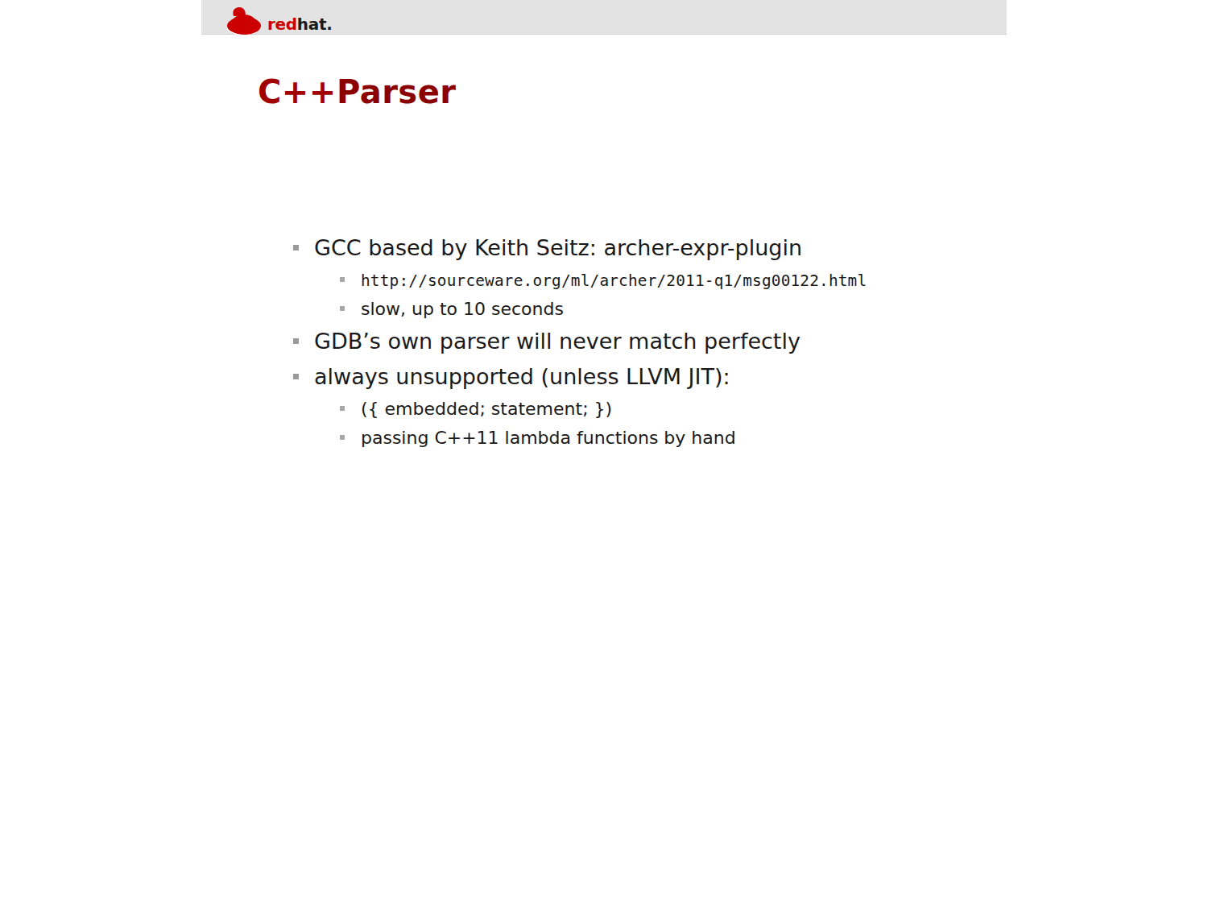redhat.
C++Parser
GCC based by Keith Seitz: archer-expr-plugin
http://sourceware.org/ml/archer/2011-q1/msg00122.html
slow, up to 10 seconds
GDB’s own parser will never match perfectly
always unsupported (unless LLVM JIT):
({ embedded; statement; })
passing C++11 lambda functions by hand